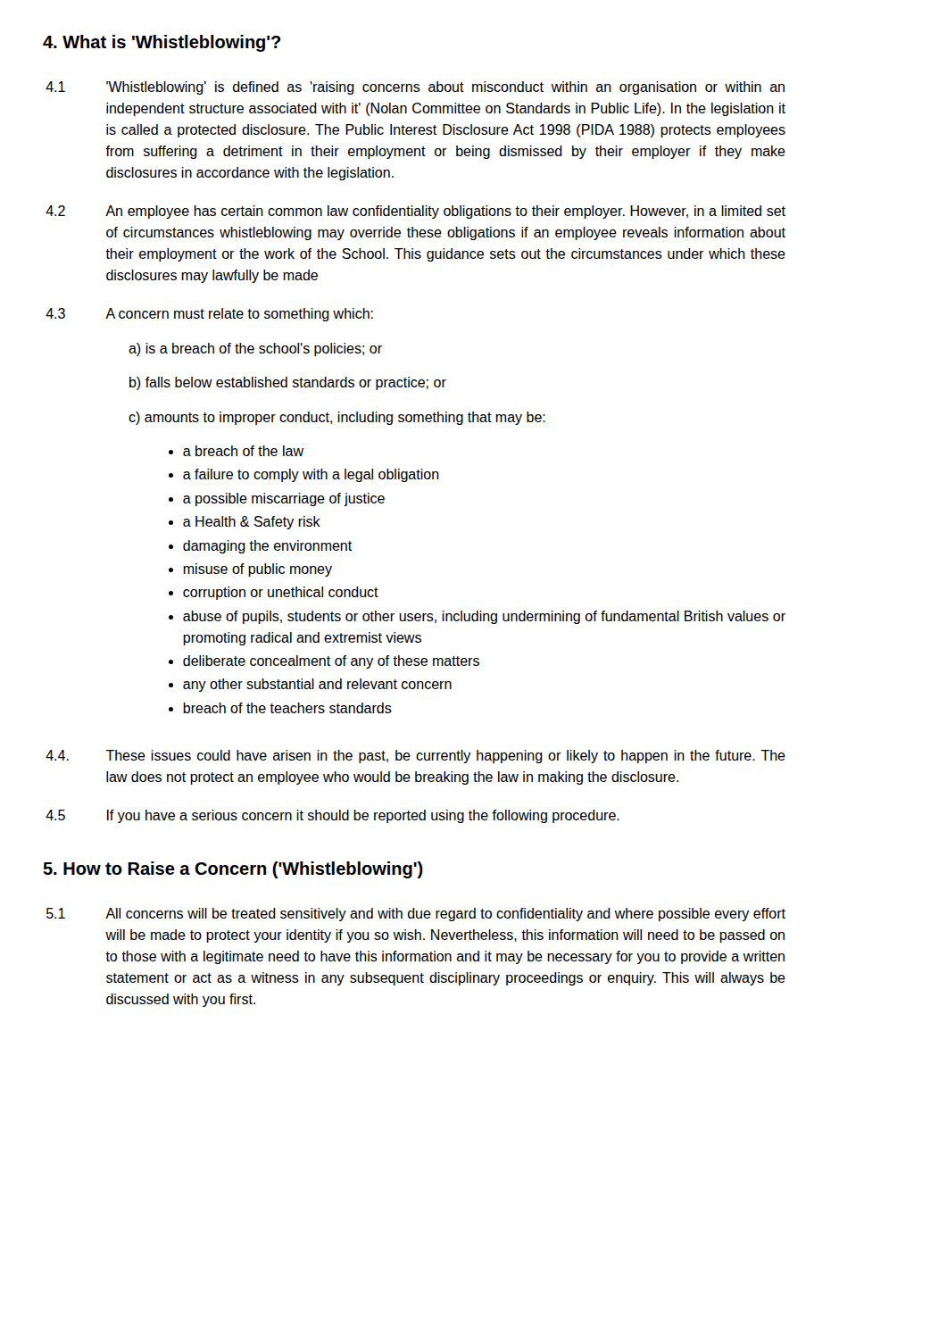4. What is 'Whistleblowing'?
4.1
'Whistleblowing' is defined as 'raising concerns about misconduct within an organisation or within an independent structure associated with it' (Nolan Committee on Standards in Public Life). In the legislation it is called a protected disclosure. The Public Interest Disclosure Act 1998 (PIDA 1988) protects employees from suffering a detriment in their employment or being dismissed by their employer if they make disclosures in accordance with the legislation.
4.2
An employee has certain common law confidentiality obligations to their employer. However, in a limited set of circumstances whistleblowing may override these obligations if an employee reveals information about their employment or the work of the School. This guidance sets out the circumstances under which these disclosures may lawfully be made
4.3
A concern must relate to something which:
a) is a breach of the school's policies; or
b) falls below established standards or practice; or
c) amounts to improper conduct, including something that may be:
a breach of the law
a failure to comply with a legal obligation
a possible miscarriage of justice
a Health & Safety risk
damaging the environment
misuse of public money
corruption or unethical conduct
abuse of pupils, students or other users, including undermining of fundamental British values or promoting radical and extremist views
deliberate concealment of any of these matters
any other substantial and relevant concern
breach of the teachers standards
4.4.
These issues could have arisen in the past, be currently happening or likely to happen in the future. The law does not protect an employee who would be breaking the law in making the disclosure.
4.5
If you have a serious concern it should be reported using the following procedure.
5. How to Raise a Concern ('Whistleblowing')
5.1
All concerns will be treated sensitively and with due regard to confidentiality and where possible every effort will be made to protect your identity if you so wish. Nevertheless, this information will need to be passed on to those with a legitimate need to have this information and it may be necessary for you to provide a written statement or act as a witness in any subsequent disciplinary proceedings or enquiry. This will always be discussed with you first.